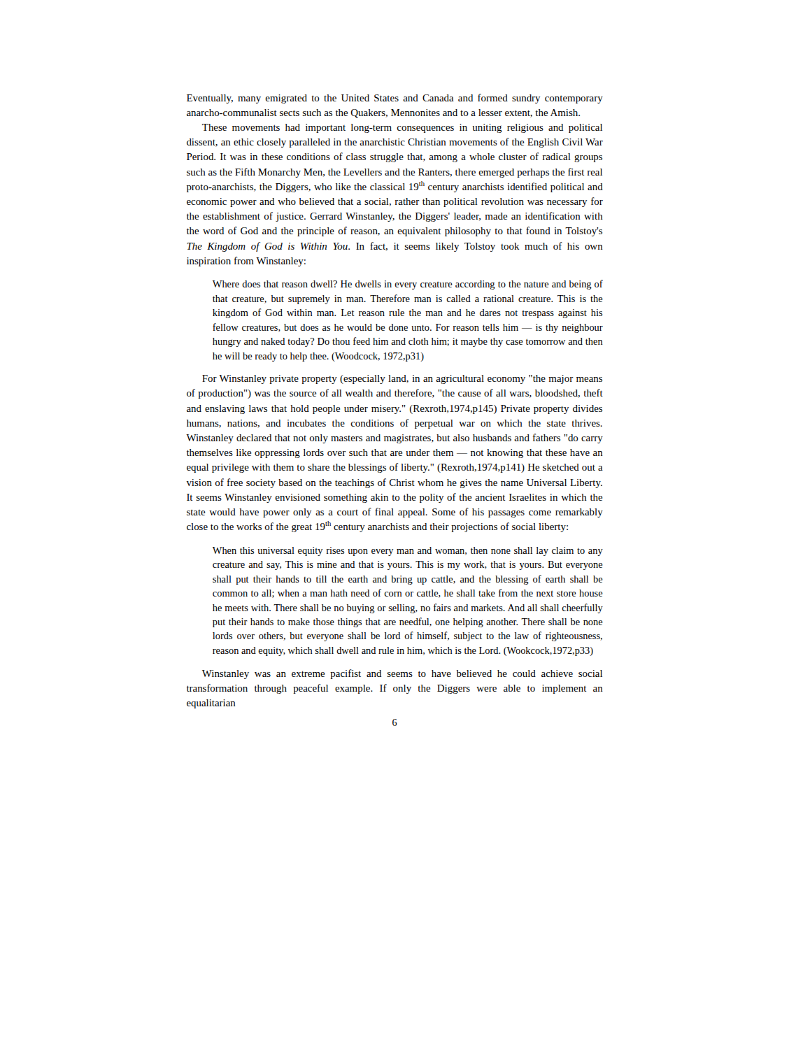Eventually, many emigrated to the United States and Canada and formed sundry contemporary anarcho-communalist sects such as the Quakers, Mennonites and to a lesser extent, the Amish.
These movements had important long-term consequences in uniting religious and political dissent, an ethic closely paralleled in the anarchistic Christian movements of the English Civil War Period. It was in these conditions of class struggle that, among a whole cluster of radical groups such as the Fifth Monarchy Men, the Levellers and the Ranters, there emerged perhaps the first real proto-anarchists, the Diggers, who like the classical 19th century anarchists identified political and economic power and who believed that a social, rather than political revolution was necessary for the establishment of justice. Gerrard Winstanley, the Diggers' leader, made an identification with the word of God and the principle of reason, an equivalent philosophy to that found in Tolstoy's The Kingdom of God is Within You. In fact, it seems likely Tolstoy took much of his own inspiration from Winstanley:
Where does that reason dwell? He dwells in every creature according to the nature and being of that creature, but supremely in man. Therefore man is called a rational creature. This is the kingdom of God within man. Let reason rule the man and he dares not trespass against his fellow creatures, but does as he would be done unto. For reason tells him — is thy neighbour hungry and naked today? Do thou feed him and cloth him; it maybe thy case tomorrow and then he will be ready to help thee. (Woodcock, 1972,p31)
For Winstanley private property (especially land, in an agricultural economy "the major means of production") was the source of all wealth and therefore, "the cause of all wars, bloodshed, theft and enslaving laws that hold people under misery." (Rexroth,1974,p145) Private property divides humans, nations, and incubates the conditions of perpetual war on which the state thrives. Winstanley declared that not only masters and magistrates, but also husbands and fathers "do carry themselves like oppressing lords over such that are under them — not knowing that these have an equal privilege with them to share the blessings of liberty." (Rexroth,1974,p141) He sketched out a vision of free society based on the teachings of Christ whom he gives the name Universal Liberty. It seems Winstanley envisioned something akin to the polity of the ancient Israelites in which the state would have power only as a court of final appeal. Some of his passages come remarkably close to the works of the great 19th century anarchists and their projections of social liberty:
When this universal equity rises upon every man and woman, then none shall lay claim to any creature and say, This is mine and that is yours. This is my work, that is yours. But everyone shall put their hands to till the earth and bring up cattle, and the blessing of earth shall be common to all; when a man hath need of corn or cattle, he shall take from the next store house he meets with. There shall be no buying or selling, no fairs and markets. And all shall cheerfully put their hands to make those things that are needful, one helping another. There shall be none lords over others, but everyone shall be lord of himself, subject to the law of righteousness, reason and equity, which shall dwell and rule in him, which is the Lord. (Wookcock,1972,p33)
Winstanley was an extreme pacifist and seems to have believed he could achieve social transformation through peaceful example. If only the Diggers were able to implement an equalitarian
6